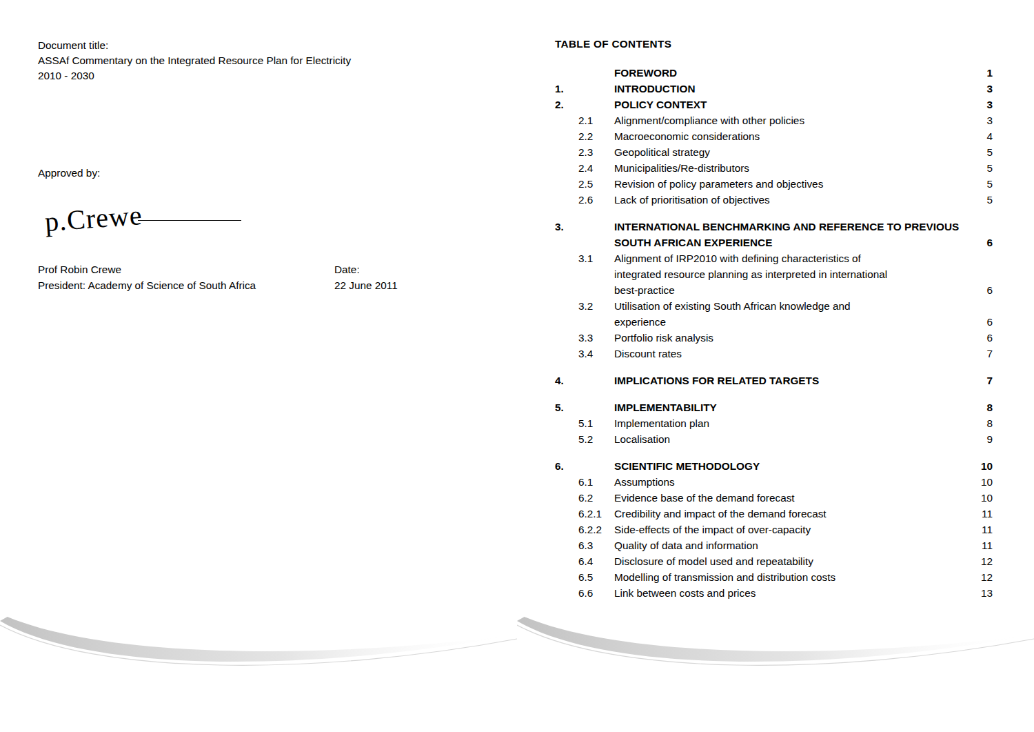Document title:
ASSAf Commentary on the Integrated Resource Plan for Electricity
2010 - 2030
Approved by:
p.Crewe
Prof Robin Crewe
President: Academy of Science of South Africa
Date:
22 June 2011
TABLE OF CONTENTS
| | | FOREWORD | 1 |
| 1. | | INTRODUCTION | 3 |
| 2. | | POLICY CONTEXT | 3 |
| | 2.1 | Alignment/compliance with other policies | 3 |
| | 2.2 | Macroeconomic considerations | 4 |
| | 2.3 | Geopolitical strategy | 5 |
| | 2.4 | Municipalities/Re-distributors | 5 |
| | 2.5 | Revision of policy parameters and objectives | 5 |
| | 2.6 | Lack of prioritisation of objectives | 5 |
| 3. | | INTERNATIONAL BENCHMARKING AND REFERENCE TO PREVIOUS | |
| | | SOUTH AFRICAN EXPERIENCE | 6 |
| | 3.1 | Alignment of IRP2010 with defining characteristics of | |
| | | integrated resource planning as interpreted in international | |
| | | best-practice | 6 |
| | 3.2 | Utilisation of existing South African knowledge and | |
| | | experience | 6 |
| | 3.3 | Portfolio risk analysis | 6 |
| | 3.4 | Discount rates | 7 |
| 4. | | IMPLICATIONS FOR RELATED TARGETS | 7 |
| 5. | | IMPLEMENTABILITY | 8 |
| | 5.1 | Implementation plan | 8 |
| | 5.2 | Localisation | 9 |
| 6. | | SCIENTIFIC METHODOLOGY | 10 |
| | 6.1 | Assumptions | 10 |
| | 6.2 | Evidence base of the demand forecast | 10 |
| | 6.2.1 | Credibility and impact of the demand forecast | 11 |
| | 6.2.2 | Side-effects of the impact of over-capacity | 11 |
| | 6.3 | Quality of data and information | 11 |
| | 6.4 | Disclosure of model used and repeatability | 12 |
| | 6.5 | Modelling of transmission and distribution costs | 12 |
| | 6.6 | Link between costs and prices | 13 |